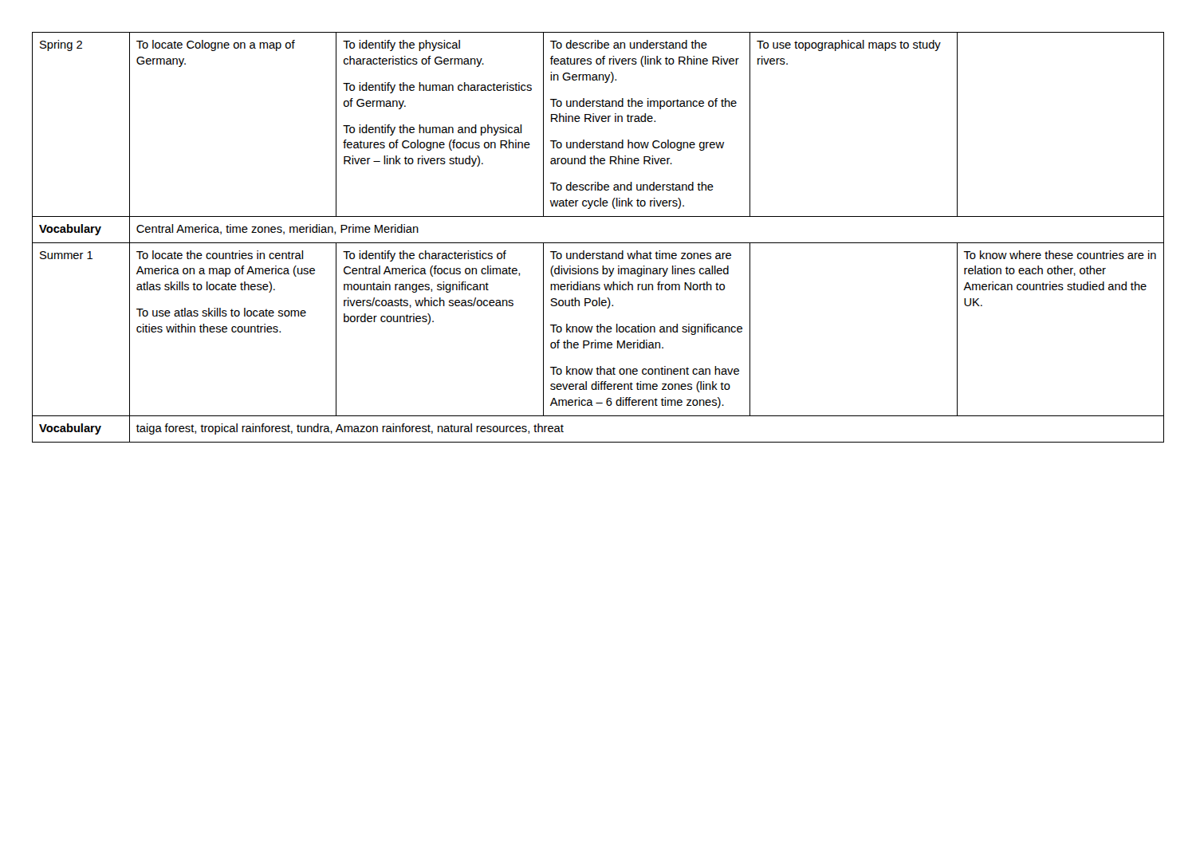| Spring 2 | To locate Cologne on a map of Germany. | To identify the physical characteristics of Germany. To identify the human characteristics of Germany. To identify the human and physical features of Cologne (focus on Rhine River – link to rivers study). | To describe an understand the features of rivers (link to Rhine River in Germany). To understand the importance of the Rhine River in trade. To understand how Cologne grew around the Rhine River. To describe and understand the water cycle (link to rivers). | To use topographical maps to study rivers. | |
| Vocabulary | Central America, time zones, meridian, Prime Meridian |
| Summer 1 | To locate the countries in central America on a map of America (use atlas skills to locate these). To use atlas skills to locate some cities within these countries. | To identify the characteristics of Central America (focus on climate, mountain ranges, significant rivers/coasts, which seas/oceans border countries). | To understand what time zones are (divisions by imaginary lines called meridians which run from North to South Pole). To know the location and significance of the Prime Meridian. To know that one continent can have several different time zones (link to America – 6 different time zones). | | To know where these countries are in relation to each other, other American countries studied and the UK. |
| Vocabulary | taiga forest, tropical rainforest, tundra, Amazon rainforest, natural resources, threat |